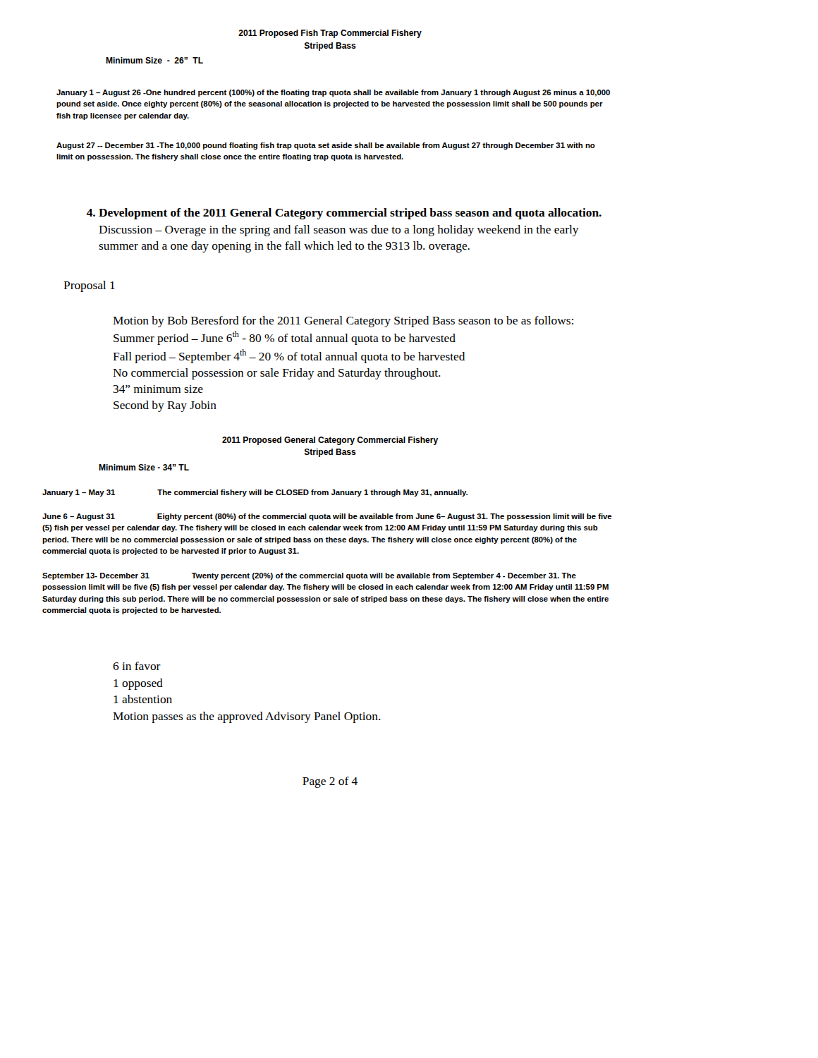2011 Proposed Fish Trap Commercial Fishery
Striped Bass
Minimum Size - 26” TL
January 1 – August 26 -One hundred percent (100%) of the floating trap quota shall be available from January 1 through August 26 minus a 10,000 pound set aside. Once eighty percent (80%) of the seasonal allocation is projected to be harvested the possession limit shall be 500 pounds per fish trap licensee per calendar day.
August 27 -- December 31 -The 10,000 pound floating fish trap quota set aside shall be available from August 27 through December 31 with no limit on possession. The fishery shall close once the entire floating trap quota is harvested.
Development of the 2011 General Category commercial striped bass season and quota allocation.
Discussion – Overage in the spring and fall season was due to a long holiday weekend in the early summer and a one day opening in the fall which led to the 9313 lb. overage.
Proposal 1
Motion by Bob Beresford for the 2011 General Category Striped Bass season to be as follows:
Summer period – June 6th - 80 % of total annual quota to be harvested
Fall period – September 4th – 20 % of total annual quota to be harvested
No commercial possession or sale Friday and Saturday throughout.
34” minimum size
Second by Ray Jobin
2011 Proposed General Category Commercial Fishery
Striped Bass
Minimum Size - 34” TL
January 1 – May 31 The commercial fishery will be CLOSED from January 1 through May 31, annually.
June 6 – August 31 Eighty percent (80%) of the commercial quota will be available from June 6– August 31. The possession limit will be five (5) fish per vessel per calendar day. The fishery will be closed in each calendar week from 12:00 AM Friday until 11:59 PM Saturday during this sub period. There will be no commercial possession or sale of striped bass on these days. The fishery will close once eighty percent (80%) of the commercial quota is projected to be harvested if prior to August 31.
September 13- December 31 Twenty percent (20%) of the commercial quota will be available from September 4 - December 31. The possession limit will be five (5) fish per vessel per calendar day. The fishery will be closed in each calendar week from 12:00 AM Friday until 11:59 PM Saturday during this sub period. There will be no commercial possession or sale of striped bass on these days. The fishery will close when the entire commercial quota is projected to be harvested.
6 in favor
1 opposed
1 abstention
Motion passes as the approved Advisory Panel Option.
Page 2 of 4